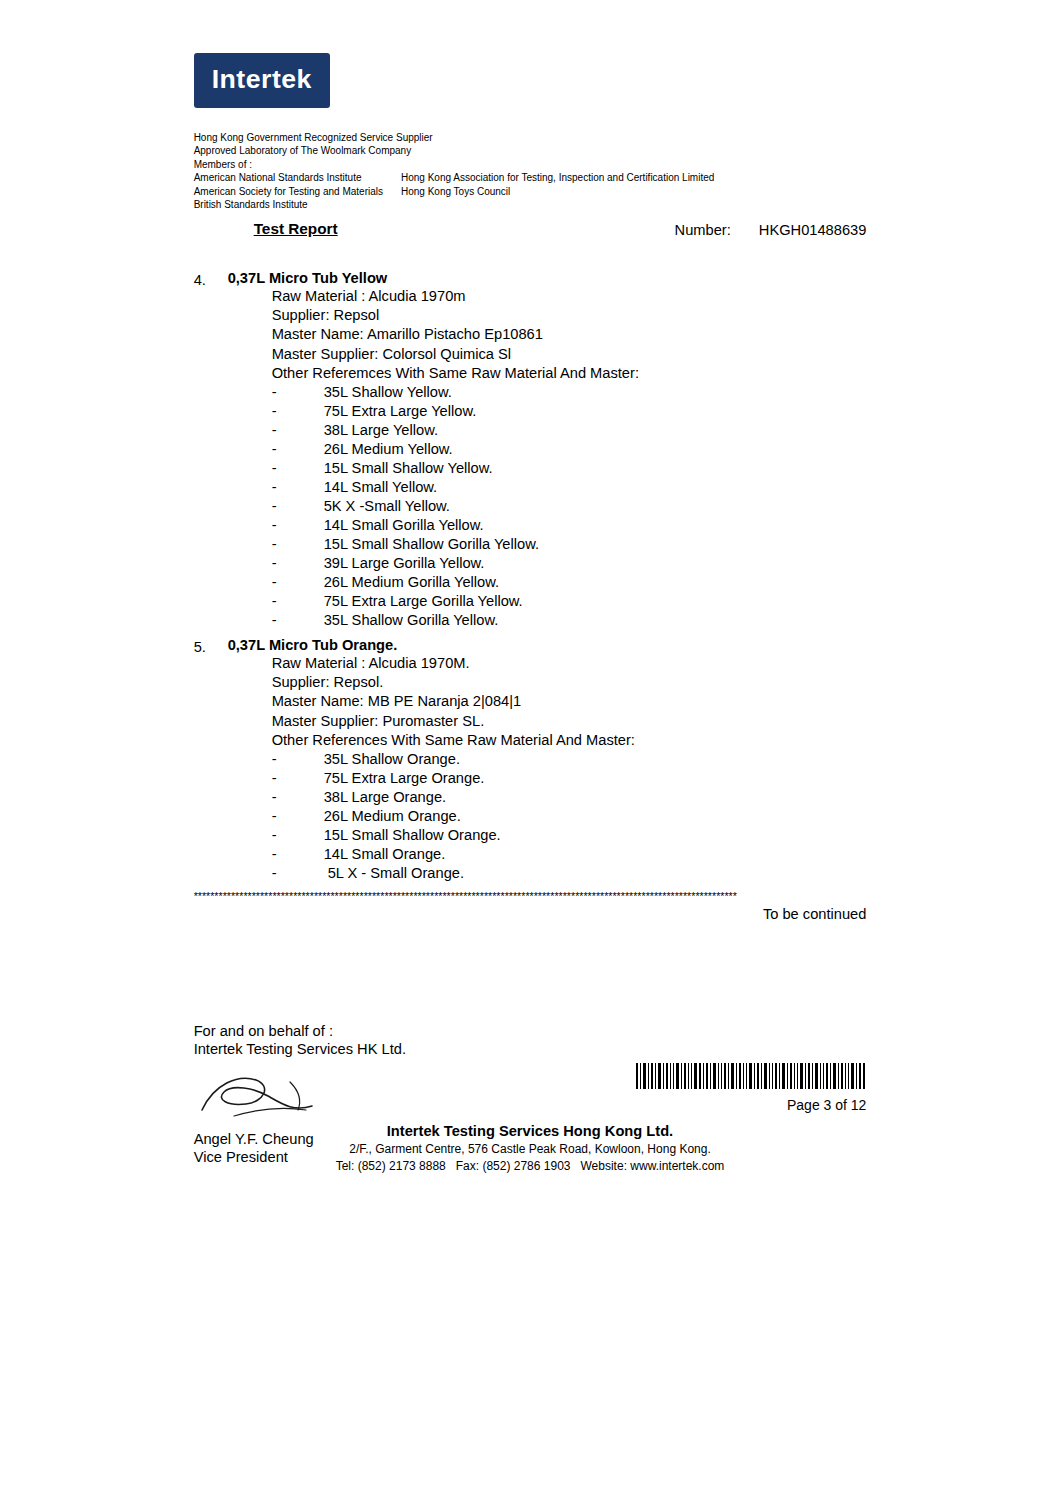Intertek
Hong Kong Government Recognized Service Supplier
Approved Laboratory of The Woolmark Company
Members of :
| American National Standards Institute | Hong Kong Association for Testing, Inspection and Certification Limited |
| American Society for Testing and Materials | Hong Kong Toys Council |
| British Standards Institute | |
Test Report Number: HKGH01488639
4.
0,37L Micro Tub Yellow
Raw Material : Alcudia 1970m
Supplier: Repsol
Master Name: Amarillo Pistacho Ep10861
Master Supplier: Colorsol Quimica Sl
Other Referemces With Same Raw Material And Master:
-35L Shallow Yellow.
-75L Extra Large Yellow.
-38L Large Yellow.
-26L Medium Yellow.
-15L Small Shallow Yellow.
-14L Small Yellow.
-5K X -Small Yellow.
-14L Small Gorilla Yellow.
-15L Small Shallow Gorilla Yellow.
-39L Large Gorilla Yellow.
-26L Medium Gorilla Yellow.
-75L Extra Large Gorilla Yellow.
-35L Shallow Gorilla Yellow.
5.
0,37L Micro Tub Orange.
Raw Material : Alcudia 1970M.
Supplier: Repsol.
Master Name: MB PE Naranja 2|084|1
Master Supplier: Puromaster SL.
Other References With Same Raw Material And Master:
-35L Shallow Orange.
-75L Extra Large Orange.
-38L Large Orange.
-26L Medium Orange.
-15L Small Shallow Orange.
-14L Small Orange.
- 5L X - Small Orange.
***********************************************************************************************************************************
To be continued
For and on behalf of :
Intertek Testing Services HK Ltd.
Angel Y.F. Cheung
Vice President
Page 3 of 12
Intertek Testing Services Hong Kong Ltd.
2/F., Garment Centre, 576 Castle Peak Road, Kowloon, Hong Kong.
Tel: (852) 2173 8888 Fax: (852) 2786 1903 Website: www.intertek.com